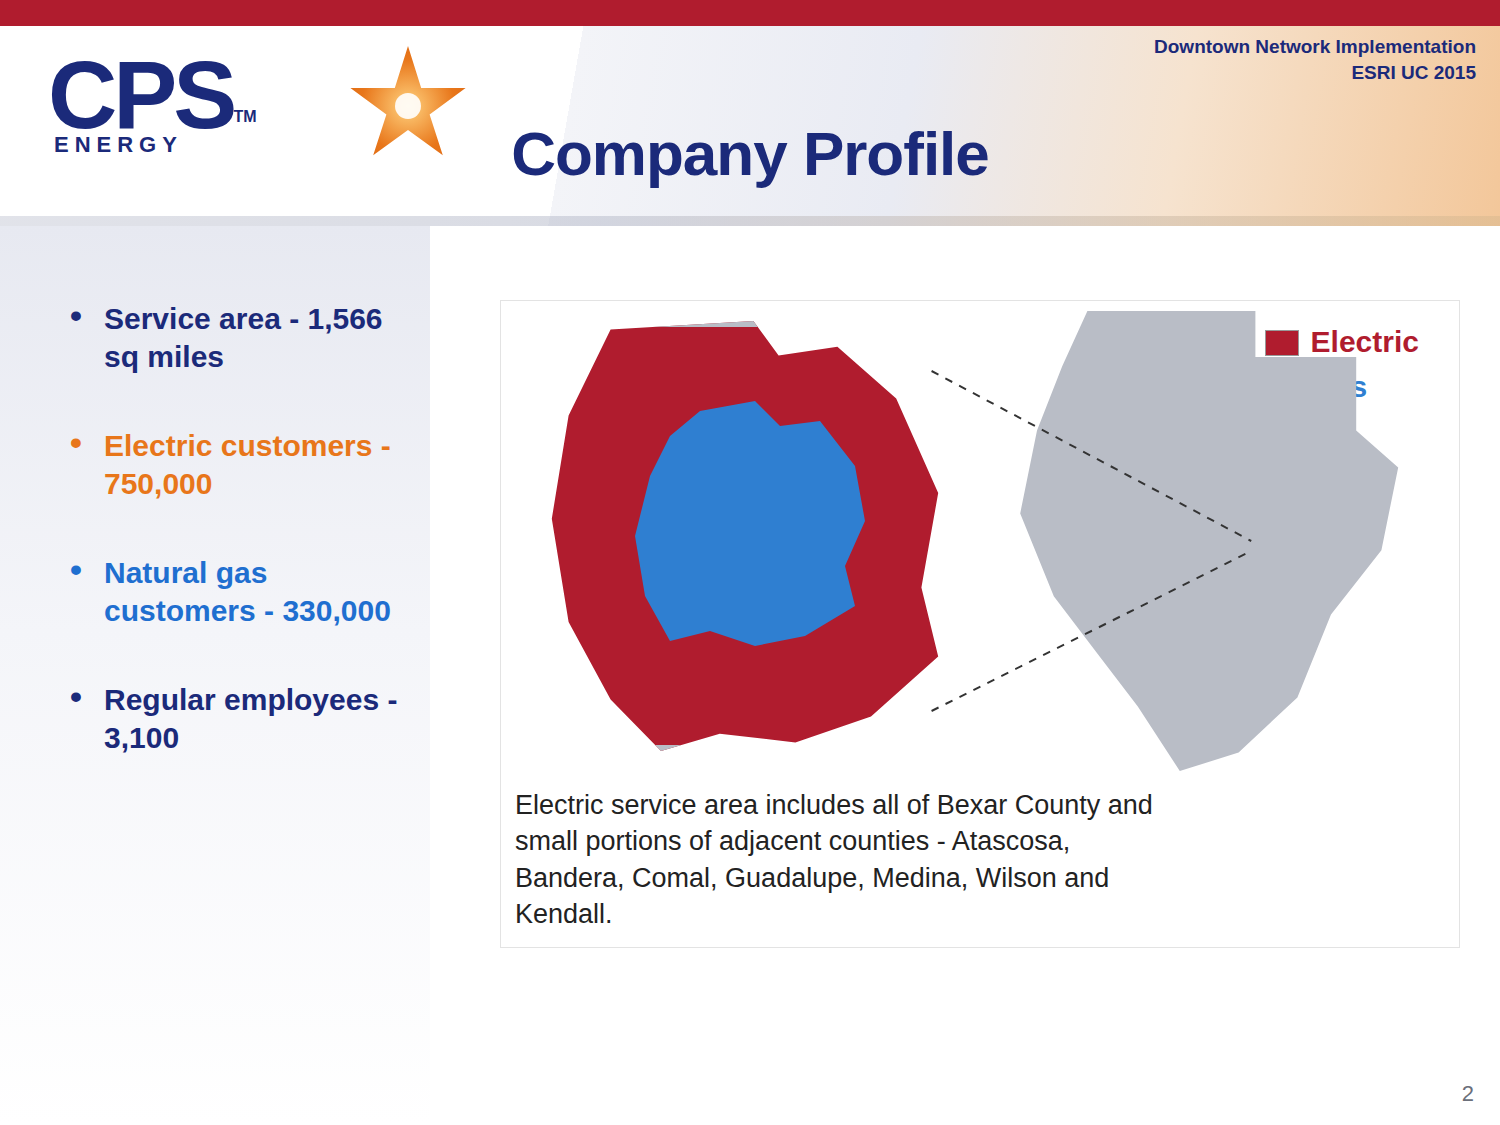Downtown Network Implementation
ESRI UC 2015
CPS TM ENERGY
Company Profile
Service area - 1,566 sq miles
Electric customers - 750,000
Natural gas customers - 330,000
Regular employees - 3,100
Electric
Gas
Electric service area includes all of Bexar County and small portions of adjacent counties - Atascosa, Bandera, Comal, Guadalupe, Medina, Wilson and Kendall.
2